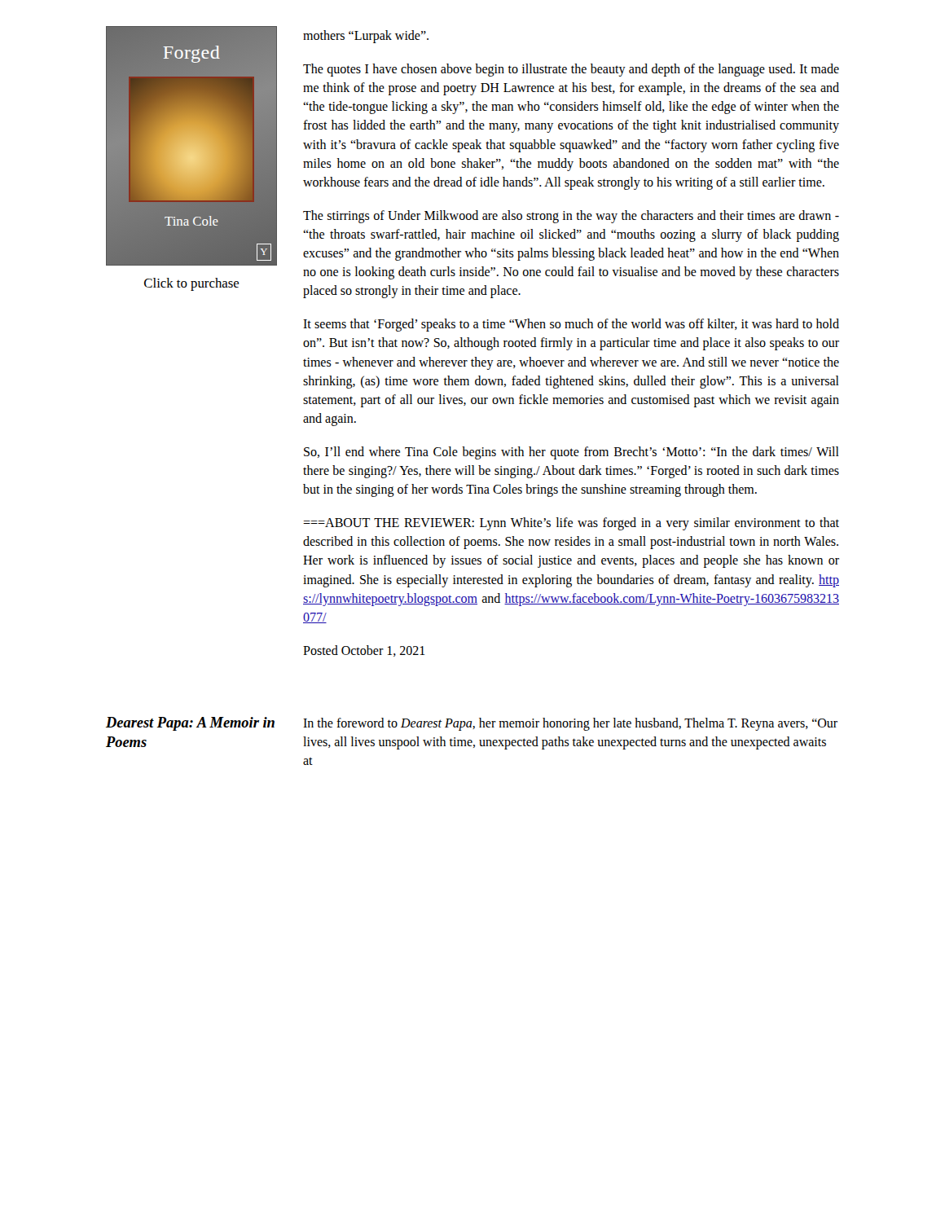Forged
Tina Cole
Y
Click to purchase
mothers “Lurpak wide”.
The quotes I have chosen above begin to illustrate the beauty and depth of the language used. It made me think of the prose and poetry DH Lawrence at his best, for example, in the dreams of the sea and “the tide-tongue licking a sky”, the man who “considers himself old, like the edge of winter when the frost has lidded the earth” and the many, many evocations of the tight knit industrialised community with it’s “bravura of cackle speak that squabble squawked” and the “factory worn father cycling five miles home on an old bone shaker”, “the muddy boots abandoned on the sodden mat” with “the workhouse fears and the dread of idle hands”. All speak strongly to his writing of a still earlier time.
The stirrings of Under Milkwood are also strong in the way the characters and their times are drawn - “the throats swarf-rattled, hair machine oil slicked” and “mouths oozing a slurry of black pudding excuses” and the grandmother who “sits palms blessing black leaded heat” and how in the end “When no one is looking death curls inside”. No one could fail to visualise and be moved by these characters placed so strongly in their time and place.
It seems that ‘Forged’ speaks to a time “When so much of the world was off kilter, it was hard to hold on”. But isn’t that now? So, although rooted firmly in a particular time and place it also speaks to our times - whenever and wherever they are, whoever and wherever we are. And still we never “notice the shrinking, (as) time wore them down, faded tightened skins, dulled their glow”. This is a universal statement, part of all our lives, our own fickle memories and customised past which we revisit again and again.
So, I’ll end where Tina Cole begins with her quote from Brecht’s ‘Motto’: “In the dark times/ Will there be singing?/ Yes, there will be singing./ About dark times.” ‘Forged’ is rooted in such dark times but in the singing of her words Tina Coles brings the sunshine streaming through them.
===ABOUT THE REVIEWER: Lynn White’s life was forged in a very similar environment to that described in this collection of poems. She now resides in a small post-industrial town in north Wales. Her work is influenced by issues of social justice and events, places and people she has known or imagined. She is especially interested in exploring the boundaries of dream, fantasy and reality. https://lynnwhitepoetry.blogspot.com and https://www.facebook.com/Lynn-White-Poetry-1603675983213077/
Posted October 1, 2021
Dearest Papa: A Memoir in Poems
In the foreword to Dearest Papa, her memoir honoring her late husband, Thelma T. Reyna avers, “Our lives, all lives unspool with time, unexpected paths take unexpected turns and the unexpected awaits at